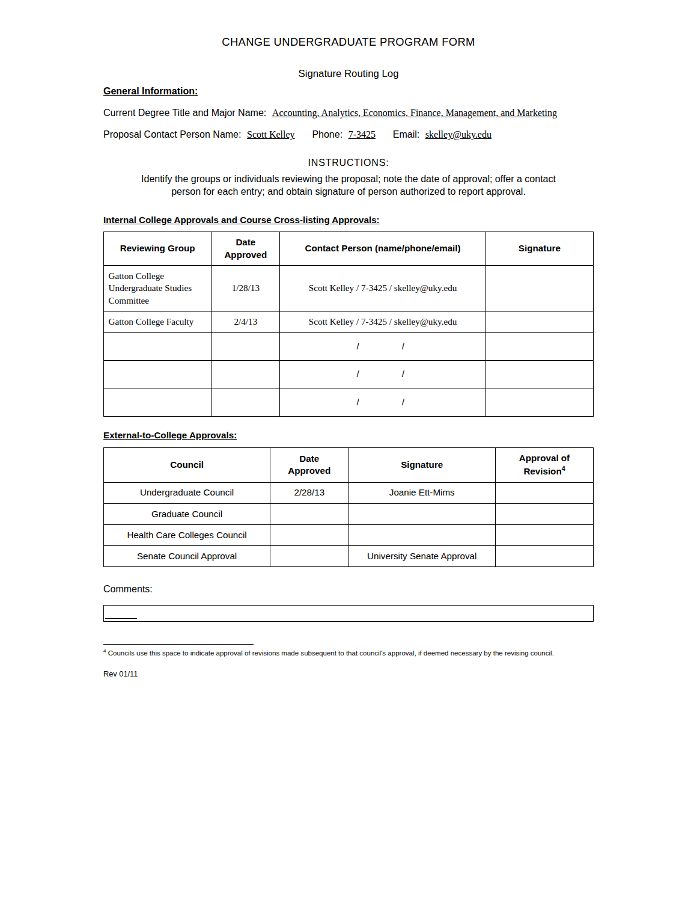CHANGE UNDERGRADUATE PROGRAM FORM
Signature Routing Log
General Information:
Current Degree Title and Major Name: Accounting, Analytics, Economics, Finance, Management, and Marketing
Proposal Contact Person Name: Scott Kelley Phone: 7-3425 Email: skelley@uky.edu
INSTRUCTIONS:
Identify the groups or individuals reviewing the proposal; note the date of approval; offer a contact person for each entry; and obtain signature of person authorized to report approval.
Internal College Approvals and Course Cross-listing Approvals:
| Reviewing Group | Date Approved | Contact Person (name/phone/email) | Signature |
| --- | --- | --- | --- |
| Gatton College Undergraduate Studies Committee | 1/28/13 | Scott Kelley / 7-3425 / skelley@uky.edu | |
| Gatton College Faculty | 2/4/13 | Scott Kelley / 7-3425 / skelley@uky.edu | |
| | | / / | |
| | | / / | |
| | | / / | |
External-to-College Approvals:
| Council | Date Approved | Signature | Approval of Revision 4 |
| --- | --- | --- | --- |
| Undergraduate Council | 2/28/13 | Joanie Ett-Mims | |
| Graduate Council | | | |
| Health Care Colleges Council | | | |
| Senate Council Approval | | University Senate Approval | |
Comments:
4 Councils use this space to indicate approval of revisions made subsequent to that council's approval, if deemed necessary by the revising council.
Rev 01/11